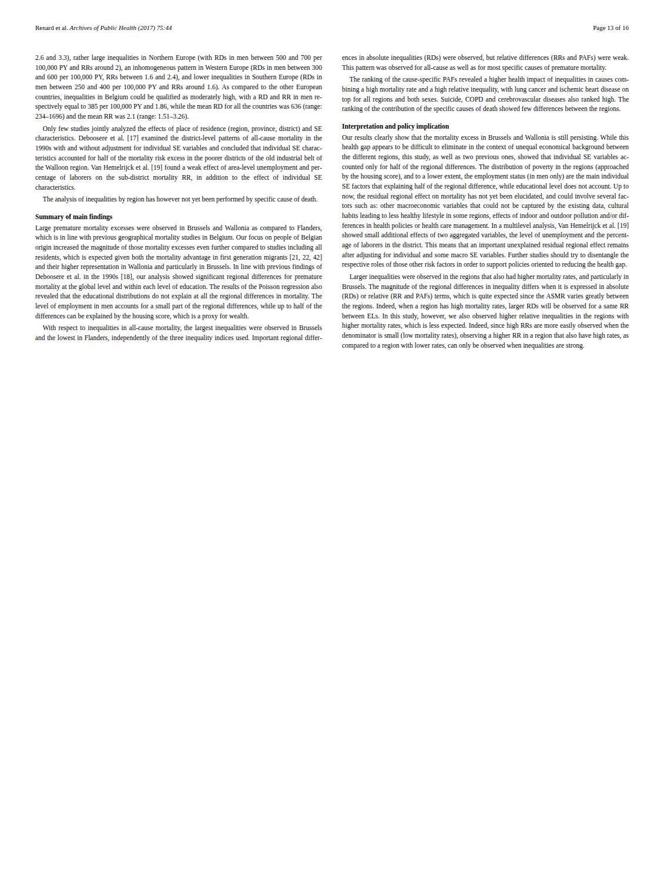Renard et al. Archives of Public Health (2017) 75:44
Page 13 of 16
2.6 and 3.3), rather large inequalities in Northern Europe (with RDs in men between 500 and 700 per 100,000 PY and RRs around 2), an inhomogeneous pattern in Western Europe (RDs in men between 300 and 600 per 100,000 PY, RRs between 1.6 and 2.4), and lower inequalities in Southern Europe (RDs in men between 250 and 400 per 100,000 PY and RRs around 1.6). As compared to the other European countries, inequalities in Belgium could be qualified as moderately high, with a RD and RR in men respectively equal to 385 per 100,000 PY and 1.86, while the mean RD for all the countries was 636 (range: 234–1696) and the mean RR was 2.1 (range: 1.51–3.26).
Only few studies jointly analyzed the effects of place of residence (region, province, district) and SE characteristics. Deboosere et al. [17] examined the district-level patterns of all-cause mortality in the 1990s with and without adjustment for individual SE variables and concluded that individual SE characteristics accounted for half of the mortality risk excess in the poorer districts of the old industrial belt of the Walloon region. Van Hemelrijck et al. [19] found a weak effect of area-level unemployment and percentage of laborers on the sub-district mortality RR, in addition to the effect of individual SE characteristics.
The analysis of inequalities by region has however not yet been performed by specific cause of death.
Summary of main findings
Large premature mortality excesses were observed in Brussels and Wallonia as compared to Flanders, which is in line with previous geographical mortality studies in Belgium. Our focus on people of Belgian origin increased the magnitude of those mortality excesses even further compared to studies including all residents, which is expected given both the mortality advantage in first generation migrants [21, 22, 42] and their higher representation in Wallonia and particularly in Brussels. In line with previous findings of Deboosere et al. in the 1990s [18], our analysis showed significant regional differences for premature mortality at the global level and within each level of education. The results of the Poisson regression also revealed that the educational distributions do not explain at all the regional differences in mortality. The level of employment in men accounts for a small part of the regional differences, while up to half of the differences can be explained by the housing score, which is a proxy for wealth.
With respect to inequalities in all-cause mortality, the largest inequalities were observed in Brussels and the lowest in Flanders, independently of the three inequality indices used. Important regional differences in absolute inequalities (RDs) were observed, but relative differences (RRs and PAFs) were weak. This pattern was observed for all-cause as well as for most specific causes of premature mortality.
The ranking of the cause-specific PAFs revealed a higher health impact of inequalities in causes combining a high mortality rate and a high relative inequality, with lung cancer and ischemic heart disease on top for all regions and both sexes. Suicide, COPD and cerebrovascular diseases also ranked high. The ranking of the contribution of the specific causes of death showed few differences between the regions.
Interpretation and policy implication
Our results clearly show that the mortality excess in Brussels and Wallonia is still persisting. While this health gap appears to be difficult to eliminate in the context of unequal economical background between the different regions, this study, as well as two previous ones, showed that individual SE variables accounted only for half of the regional differences. The distribution of poverty in the regions (approached by the housing score), and to a lower extent, the employment status (in men only) are the main individual SE factors that explaining half of the regional difference, while educational level does not account. Up to now, the residual regional effect on mortality has not yet been elucidated, and could involve several factors such as: other macroeconomic variables that could not be captured by the existing data, cultural habits leading to less healthy lifestyle in some regions, effects of indoor and outdoor pollution and/or differences in health policies or health care management. In a multilevel analysis, Van Hemelrijck et al. [19] showed small additional effects of two aggregated variables, the level of unemployment and the percentage of laborers in the district. This means that an important unexplained residual regional effect remains after adjusting for individual and some macro SE variables. Further studies should try to disentangle the respective roles of those other risk factors in order to support policies oriented to reducing the health gap.
Larger inequalities were observed in the regions that also had higher mortality rates, and particularly in Brussels. The magnitude of the regional differences in inequality differs when it is expressed in absolute (RDs) or relative (RR and PAFs) terms, which is quite expected since the ASMR varies greatly between the regions. Indeed, when a region has high mortality rates, larger RDs will be observed for a same RR between ELs. In this study, however, we also observed higher relative inequalities in the regions with higher mortality rates, which is less expected. Indeed, since high RRs are more easily observed when the denominator is small (low mortality rates), observing a higher RR in a region that also have high rates, as compared to a region with lower rates, can only be observed when inequalities are strong.